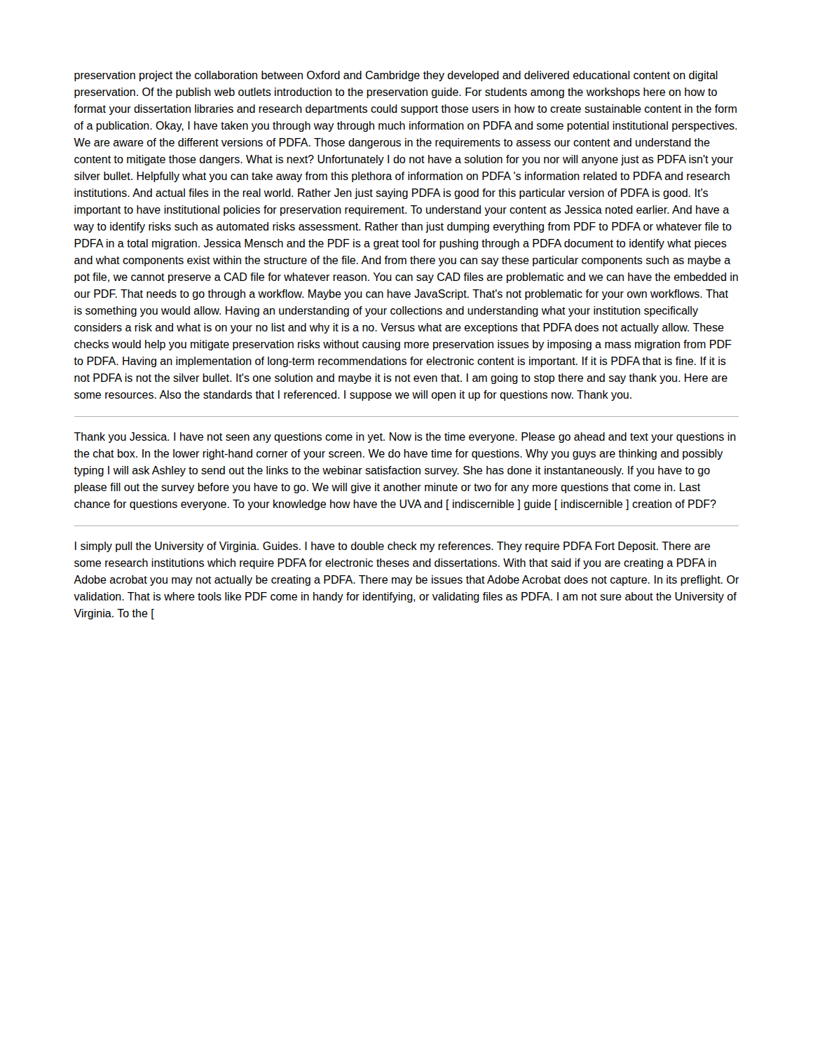preservation project the collaboration between Oxford and Cambridge they developed and delivered educational content on digital preservation. Of the publish web outlets introduction to the preservation guide. For students among the workshops here on how to format your dissertation libraries and research departments could support those users in how to create sustainable content in the form of a publication. Okay, I have taken you through way through much information on PDFA and some potential institutional perspectives. We are aware of the different versions of PDFA. Those dangerous in the requirements to assess our content and understand the content to mitigate those dangers. What is next? Unfortunately I do not have a solution for you nor will anyone just as PDFA isn't your silver bullet. Helpfully what you can take away from this plethora of information on PDFA 's information related to PDFA and research institutions. And actual files in the real world. Rather Jen just saying PDFA is good for this particular version of PDFA is good. It's important to have institutional policies for preservation requirement. To understand your content as Jessica noted earlier. And have a way to identify risks such as automated risks assessment. Rather than just dumping everything from PDF to PDFA or whatever file to PDFA in a total migration. Jessica Mensch and the PDF is a great tool for pushing through a PDFA document to identify what pieces and what components exist within the structure of the file. And from there you can say these particular components such as maybe a pot file, we cannot preserve a CAD file for whatever reason. You can say CAD files are problematic and we can have the embedded in our PDF. That needs to go through a workflow. Maybe you can have JavaScript. That's not problematic for your own workflows. That is something you would allow. Having an understanding of your collections and understanding what your institution specifically considers a risk and what is on your no list and why it is a no. Versus what are exceptions that PDFA does not actually allow. These checks would help you mitigate preservation risks without causing more preservation issues by imposing a mass migration from PDF to PDFA. Having an implementation of long-term recommendations for electronic content is important. If it is PDFA that is fine. If it is not PDFA is not the silver bullet. It's one solution and maybe it is not even that. I am going to stop there and say thank you. Here are some resources. Also the standards that I referenced. I suppose we will open it up for questions now. Thank you.
Thank you Jessica. I have not seen any questions come in yet. Now is the time everyone. Please go ahead and text your questions in the chat box. In the lower right-hand corner of your screen. We do have time for questions. Why you guys are thinking and possibly typing I will ask Ashley to send out the links to the webinar satisfaction survey. She has done it instantaneously. If you have to go please fill out the survey before you have to go. We will give it another minute or two for any more questions that come in. Last chance for questions everyone. To your knowledge how have the UVA and [ indiscernible ] guide [ indiscernible ] creation of PDF?
I simply pull the University of Virginia. Guides. I have to double check my references. They require PDFA Fort Deposit. There are some research institutions which require PDFA for electronic theses and dissertations. With that said if you are creating a PDFA in Adobe acrobat you may not actually be creating a PDFA. There may be issues that Adobe Acrobat does not capture. In its preflight. Or validation. That is where tools like PDF come in handy for identifying, or validating files as PDFA. I am not sure about the University of Virginia. To the [